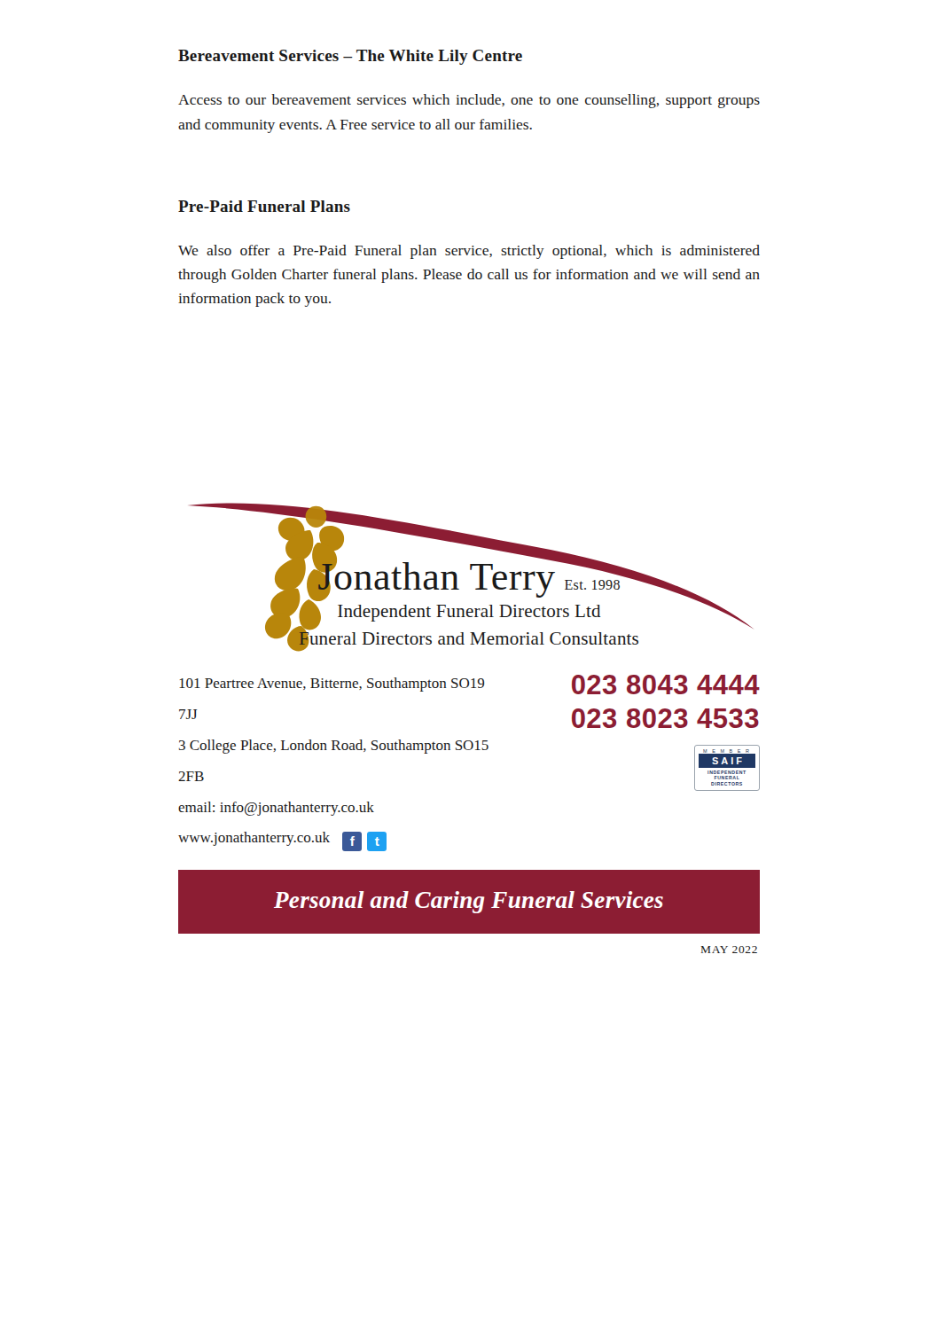Bereavement Services – The White Lily Centre
Access to our bereavement services which include, one to one counselling, support groups and community events. A Free service to all our families.
Pre-Paid Funeral Plans
We also offer a Pre-Paid Funeral plan service, strictly optional, which is administered through Golden Charter funeral plans. Please do call us for information and we will send an information pack to you.
Jonathan Terry Est. 1998
Independent Funeral Directors Ltd
Funeral Directors and Memorial Consultants
101 Peartree Avenue, Bitterne, Southampton SO19 7JJ
3 College Place, London Road, Southampton SO15 2FB
email: info@jonathanterry.co.uk
www.jonathanterry.co.uk f t
023 8043 4444
023 8023 4533
M E M B E R
SAIF
INDEPENDENT
FUNERAL
DIRECTORS
Personal and Caring Funeral Services
MAY 2022